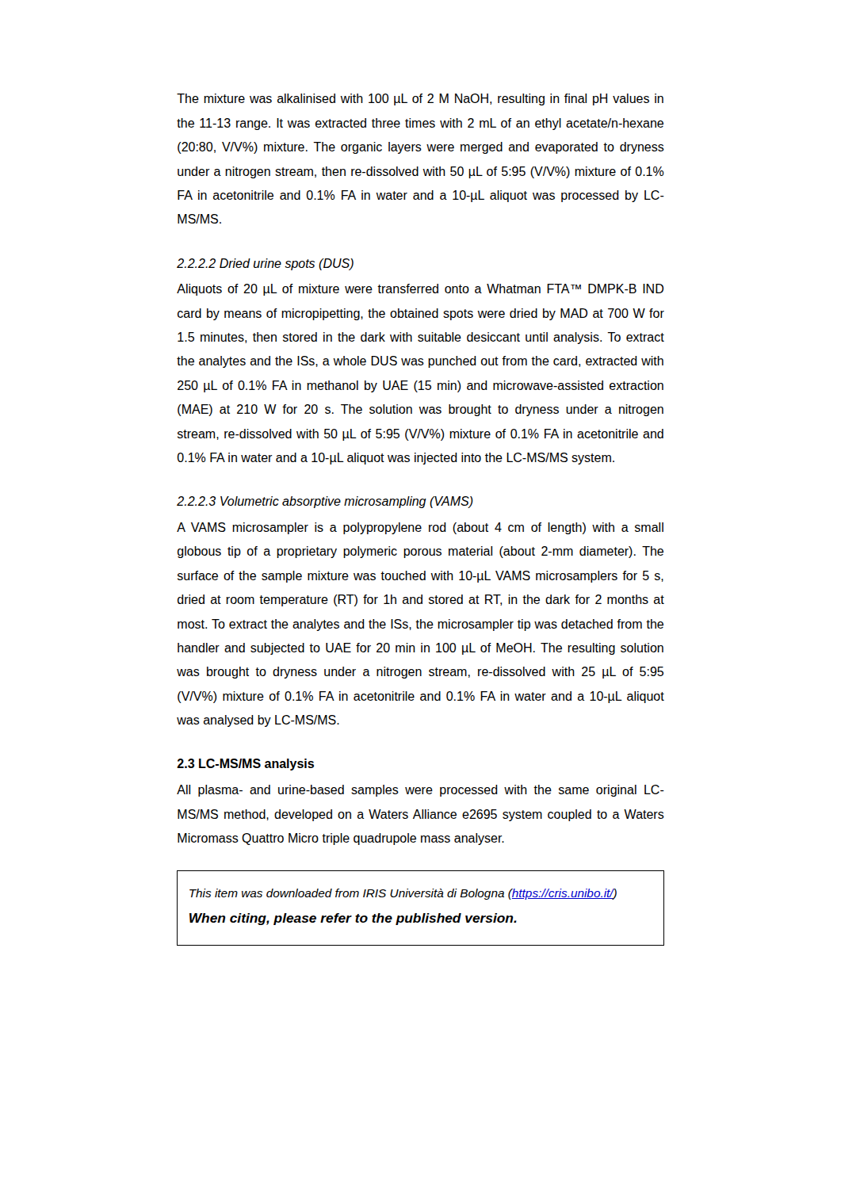The mixture was alkalinised with 100 µL of 2 M NaOH, resulting in final pH values in the 11-13 range. It was extracted three times with 2 mL of an ethyl acetate/n-hexane (20:80, V/V%) mixture. The organic layers were merged and evaporated to dryness under a nitrogen stream, then re-dissolved with 50 µL of 5:95 (V/V%) mixture of 0.1% FA in acetonitrile and 0.1% FA in water and a 10-µL aliquot was processed by LC-MS/MS.
2.2.2.2 Dried urine spots (DUS)
Aliquots of 20 µL of mixture were transferred onto a Whatman FTA™ DMPK-B IND card by means of micropipetting, the obtained spots were dried by MAD at 700 W for 1.5 minutes, then stored in the dark with suitable desiccant until analysis. To extract the analytes and the ISs, a whole DUS was punched out from the card, extracted with 250 µL of 0.1% FA in methanol by UAE (15 min) and microwave-assisted extraction (MAE) at 210 W for 20 s. The solution was brought to dryness under a nitrogen stream, re-dissolved with 50 µL of 5:95 (V/V%) mixture of 0.1% FA in acetonitrile and 0.1% FA in water and a 10-µL aliquot was injected into the LC-MS/MS system.
2.2.2.3 Volumetric absorptive microsampling (VAMS)
A VAMS microsampler is a polypropylene rod (about 4 cm of length) with a small globous tip of a proprietary polymeric porous material (about 2-mm diameter). The surface of the sample mixture was touched with 10-µL VAMS microsamplers for 5 s, dried at room temperature (RT) for 1h and stored at RT, in the dark for 2 months at most. To extract the analytes and the ISs, the microsampler tip was detached from the handler and subjected to UAE for 20 min in 100 µL of MeOH. The resulting solution was brought to dryness under a nitrogen stream, re-dissolved with 25 µL of 5:95 (V/V%) mixture of 0.1% FA in acetonitrile and 0.1% FA in water and a 10-µL aliquot was analysed by LC-MS/MS.
2.3 LC-MS/MS analysis
All plasma- and urine-based samples were processed with the same original LC-MS/MS method, developed on a Waters Alliance e2695 system coupled to a Waters Micromass Quattro Micro triple quadrupole mass analyser.
This item was downloaded from IRIS Università di Bologna (https://cris.unibo.it/)
When citing, please refer to the published version.